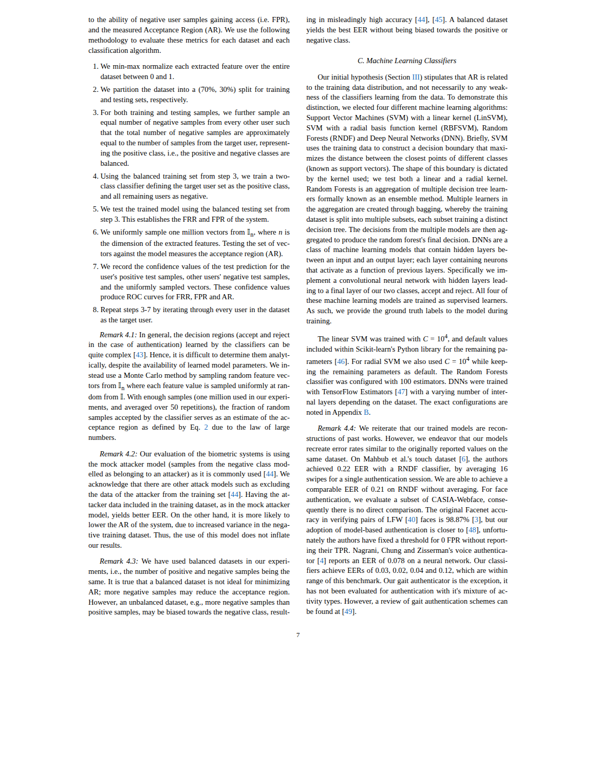to the ability of negative user samples gaining access (i.e. FPR), and the measured Acceptance Region (AR). We use the following methodology to evaluate these metrics for each dataset and each classification algorithm.
We min-max normalize each extracted feature over the entire dataset between 0 and 1.
We partition the dataset into a (70%, 30%) split for training and testing sets, respectively.
For both training and testing samples, we further sample an equal number of negative samples from every other user such that the total number of negative samples are approximately equal to the number of samples from the target user, representing the positive class, i.e., the positive and negative classes are balanced.
Using the balanced training set from step 3, we train a two-class classifier defining the target user set as the positive class, and all remaining users as negative.
We test the trained model using the balanced testing set from step 3. This establishes the FRR and FPR of the system.
We uniformly sample one million vectors from 𝕀n, where n is the dimension of the extracted features. Testing the set of vectors against the model measures the acceptance region (AR).
We record the confidence values of the test prediction for the user's positive test samples, other users' negative test samples, and the uniformly sampled vectors. These confidence values produce ROC curves for FRR, FPR and AR.
Repeat steps 3-7 by iterating through every user in the dataset as the target user.
Remark 4.1: In general, the decision regions (accept and reject in the case of authentication) learned by the classifiers can be quite complex [43]. Hence, it is difficult to determine them analytically, despite the availability of learned model parameters. We instead use a Monte Carlo method by sampling random feature vectors from 𝕀n where each feature value is sampled uniformly at random from 𝕀. With enough samples (one million used in our experiments, and averaged over 50 repetitions), the fraction of random samples accepted by the classifier serves as an estimate of the acceptance region as defined by Eq. 2 due to the law of large numbers.
Remark 4.2: Our evaluation of the biometric systems is using the mock attacker model (samples from the negative class modelled as belonging to an attacker) as it is commonly used [44]. We acknowledge that there are other attack models such as excluding the data of the attacker from the training set [44]. Having the attacker data included in the training dataset, as in the mock attacker model, yields better EER. On the other hand, it is more likely to lower the AR of the system, due to increased variance in the negative training dataset. Thus, the use of this model does not inflate our results.
Remark 4.3: We have used balanced datasets in our experiments, i.e., the number of positive and negative samples being the same. It is true that a balanced dataset is not ideal for minimizing AR; more negative samples may reduce the acceptance region. However, an unbalanced dataset, e.g., more negative samples than positive samples, may be biased towards the negative class, resulting in misleadingly high accuracy [44], [45]. A balanced dataset yields the best EER without being biased towards the positive or negative class.
C. Machine Learning Classifiers
Our initial hypothesis (Section III) stipulates that AR is related to the training data distribution, and not necessarily to any weakness of the classifiers learning from the data. To demonstrate this distinction, we elected four different machine learning algorithms: Support Vector Machines (SVM) with a linear kernel (LinSVM), SVM with a radial basis function kernel (RBFSVM), Random Forests (RNDF) and Deep Neural Networks (DNN). Briefly, SVM uses the training data to construct a decision boundary that maximizes the distance between the closest points of different classes (known as support vectors). The shape of this boundary is dictated by the kernel used; we test both a linear and a radial kernel. Random Forests is an aggregation of multiple decision tree learners formally known as an ensemble method. Multiple learners in the aggregation are created through bagging, whereby the training dataset is split into multiple subsets, each subset training a distinct decision tree. The decisions from the multiple models are then aggregated to produce the random forest's final decision. DNNs are a class of machine learning models that contain hidden layers between an input and an output layer; each layer containing neurons that activate as a function of previous layers. Specifically we implement a convolutional neural network with hidden layers leading to a final layer of our two classes, accept and reject. All four of these machine learning models are trained as supervised learners. As such, we provide the ground truth labels to the model during training.
The linear SVM was trained with C = 104, and default values included within Scikit-learn's Python library for the remaining parameters [46]. For radial SVM we also used C = 104 while keeping the remaining parameters as default. The Random Forests classifier was configured with 100 estimators. DNNs were trained with TensorFlow Estimators [47] with a varying number of internal layers depending on the dataset. The exact configurations are noted in Appendix B.
Remark 4.4: We reiterate that our trained models are reconstructions of past works. However, we endeavor that our models recreate error rates similar to the originally reported values on the same dataset. On Mahbub et al.'s touch dataset [6], the authors achieved 0.22 EER with a RNDF classifier, by averaging 16 swipes for a single authentication session. We are able to achieve a comparable EER of 0.21 on RNDF without averaging. For face authentication, we evaluate a subset of CASIA-Webface, consequently there is no direct comparison. The original Facenet accuracy in verifying pairs of LFW [40] faces is 98.87% [3], but our adoption of model-based authentication is closer to [48], unfortunately the authors have fixed a threshold for 0 FPR without reporting their TPR. Nagrani, Chung and Zisserman's voice authenticator [4] reports an EER of 0.078 on a neural network. Our classifiers achieve EERs of 0.03, 0.02, 0.04 and 0.12, which are within range of this benchmark. Our gait authenticator is the exception, it has not been evaluated for authentication with it's mixture of activity types. However, a review of gait authentication schemes can be found at [49].
7